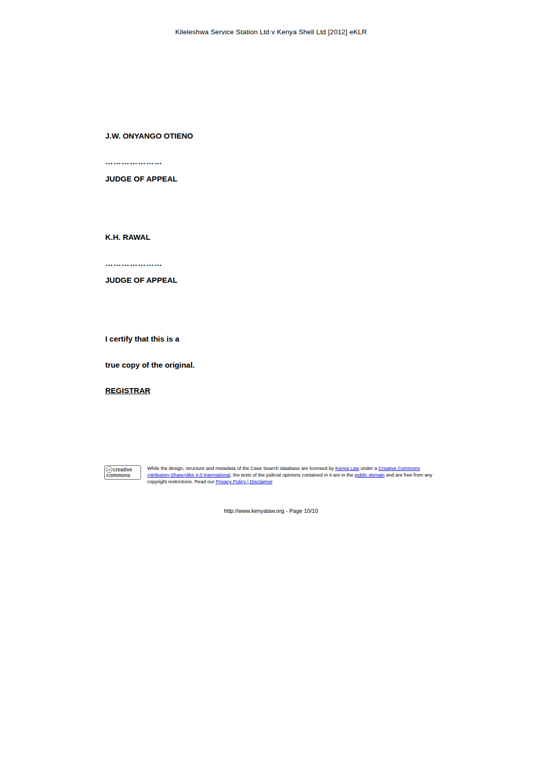Kileleshwa Service Station Ltd v Kenya Shell Ltd [2012] eKLR
J.W. ONYANGO OTIENO
…………………
JUDGE OF APPEAL
K.H. RAWAL
…………………
JUDGE OF APPEAL
I certify that this is a
true copy of the original.
REGISTRAR
cc creative commons
While the design, structure and metadata of the Case Search database are licensed by Kenya Law under a Creative Commons Attribution-ShareAlike 4.0 International, the texts of the judicial opinions contained in it are in the public domain and are free from any copyright restrictions. Read our Privacy Policy | Disclaimer
http://www.kenyalaw.org - Page 10/10